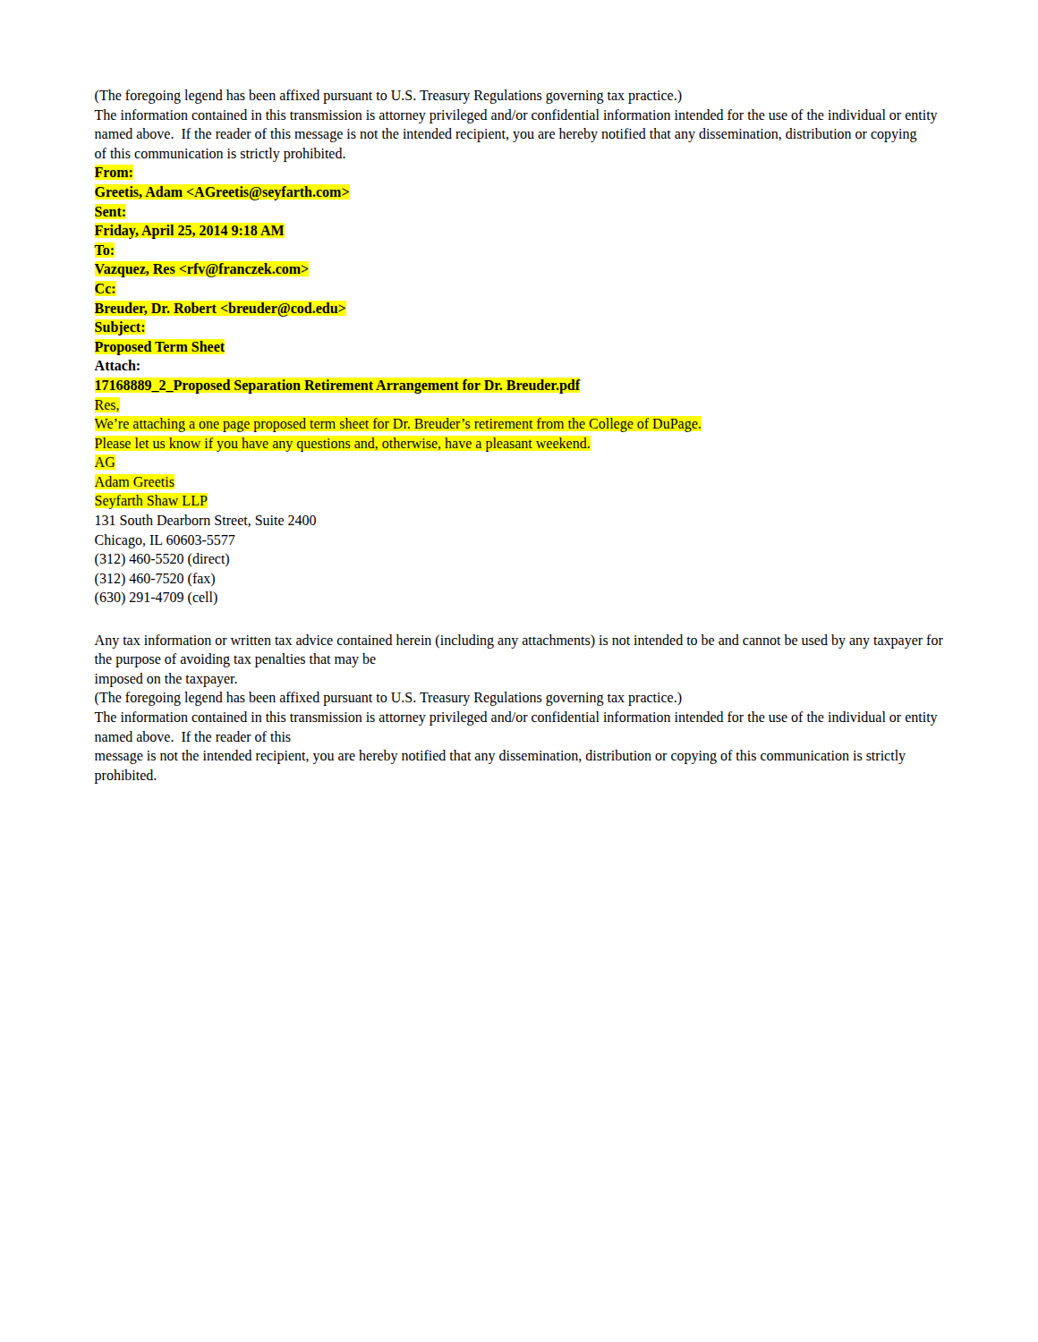(The foregoing legend has been affixed pursuant to U.S. Treasury Regulations governing tax practice.)
The information contained in this transmission is attorney privileged and/or confidential information intended for the use of the individual or entity
named above. If the reader of this message is not the intended recipient, you are hereby notified that any dissemination, distribution or copying
of this communication is strictly prohibited.
From:
Greetis, Adam <AGreetis@seyfarth.com>
Sent:
Friday, April 25, 2014 9:18 AM
To:
Vazquez, Res <rfv@franczek.com>
Cc:
Breuder, Dr. Robert <breuder@cod.edu>
Subject:
Proposed Term Sheet
Attach:
17168889_2_Proposed Separation Retirement Arrangement for Dr. Breuder.pdf
Res,
We’re attaching a one page proposed term sheet for Dr. Breuder’s retirement from the College of DuPage.
Please let us know if you have any questions and, otherwise, have a pleasant weekend.
AG
Adam Greetis
Seyfarth Shaw LLP
131 South Dearborn Street, Suite 2400
Chicago, IL 60603-5577
(312) 460-5520 (direct)
(312) 460-7520 (fax)
(630) 291-4709 (cell)
Any tax information or written tax advice contained herein (including any attachments) is not intended to be and cannot be used by any taxpayer for the purpose of avoiding tax penalties that may be
imposed on the taxpayer.
(The foregoing legend has been affixed pursuant to U.S. Treasury Regulations governing tax practice.)
The information contained in this transmission is attorney privileged and/or confidential information intended for the use of the individual or entity named above. If the reader of this
message is not the intended recipient, you are hereby notified that any dissemination, distribution or copying of this communication is strictly prohibited.